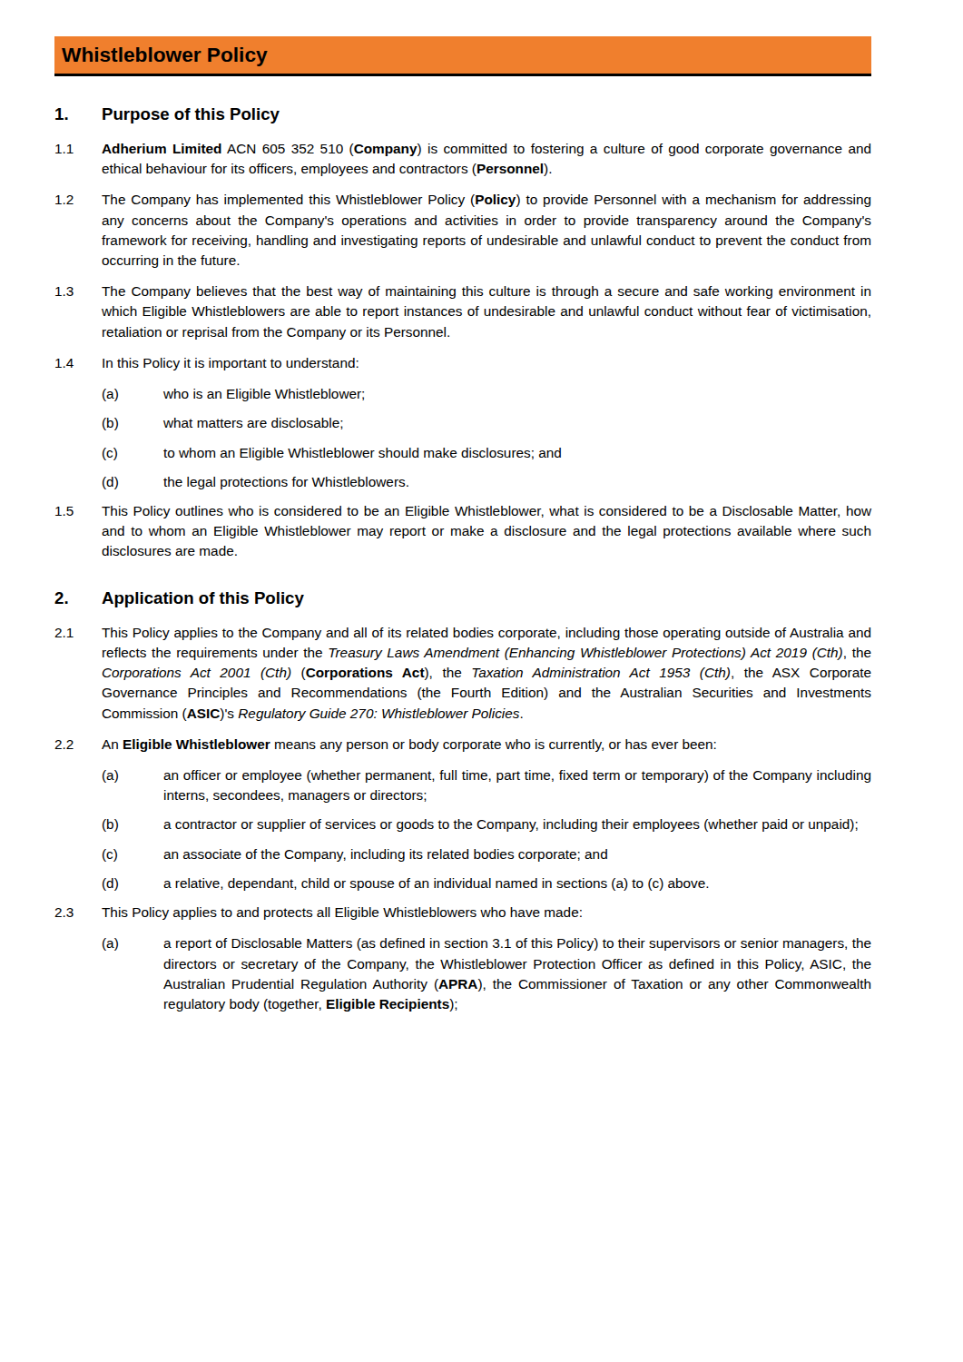Whistleblower Policy
1. Purpose of this Policy
1.1 Adherium Limited ACN 605 352 510 (Company) is committed to fostering a culture of good corporate governance and ethical behaviour for its officers, employees and contractors (Personnel).
1.2 The Company has implemented this Whistleblower Policy (Policy) to provide Personnel with a mechanism for addressing any concerns about the Company's operations and activities in order to provide transparency around the Company's framework for receiving, handling and investigating reports of undesirable and unlawful conduct to prevent the conduct from occurring in the future.
1.3 The Company believes that the best way of maintaining this culture is through a secure and safe working environment in which Eligible Whistleblowers are able to report instances of undesirable and unlawful conduct without fear of victimisation, retaliation or reprisal from the Company or its Personnel.
1.4 In this Policy it is important to understand:
(a) who is an Eligible Whistleblower;
(b) what matters are disclosable;
(c) to whom an Eligible Whistleblower should make disclosures; and
(d) the legal protections for Whistleblowers.
1.5 This Policy outlines who is considered to be an Eligible Whistleblower, what is considered to be a Disclosable Matter, how and to whom an Eligible Whistleblower may report or make a disclosure and the legal protections available where such disclosures are made.
2. Application of this Policy
2.1 This Policy applies to the Company and all of its related bodies corporate, including those operating outside of Australia and reflects the requirements under the Treasury Laws Amendment (Enhancing Whistleblower Protections) Act 2019 (Cth), the Corporations Act 2001 (Cth) (Corporations Act), the Taxation Administration Act 1953 (Cth), the ASX Corporate Governance Principles and Recommendations (the Fourth Edition) and the Australian Securities and Investments Commission (ASIC)'s Regulatory Guide 270: Whistleblower Policies.
2.2 An Eligible Whistleblower means any person or body corporate who is currently, or has ever been:
(a) an officer or employee (whether permanent, full time, part time, fixed term or temporary) of the Company including interns, secondees, managers or directors;
(b) a contractor or supplier of services or goods to the Company, including their employees (whether paid or unpaid);
(c) an associate of the Company, including its related bodies corporate; and
(d) a relative, dependant, child or spouse of an individual named in sections (a) to (c) above.
2.3 This Policy applies to and protects all Eligible Whistleblowers who have made:
(a) a report of Disclosable Matters (as defined in section 3.1 of this Policy) to their supervisors or senior managers, the directors or secretary of the Company, the Whistleblower Protection Officer as defined in this Policy, ASIC, the Australian Prudential Regulation Authority (APRA), the Commissioner of Taxation or any other Commonwealth regulatory body (together, Eligible Recipients);